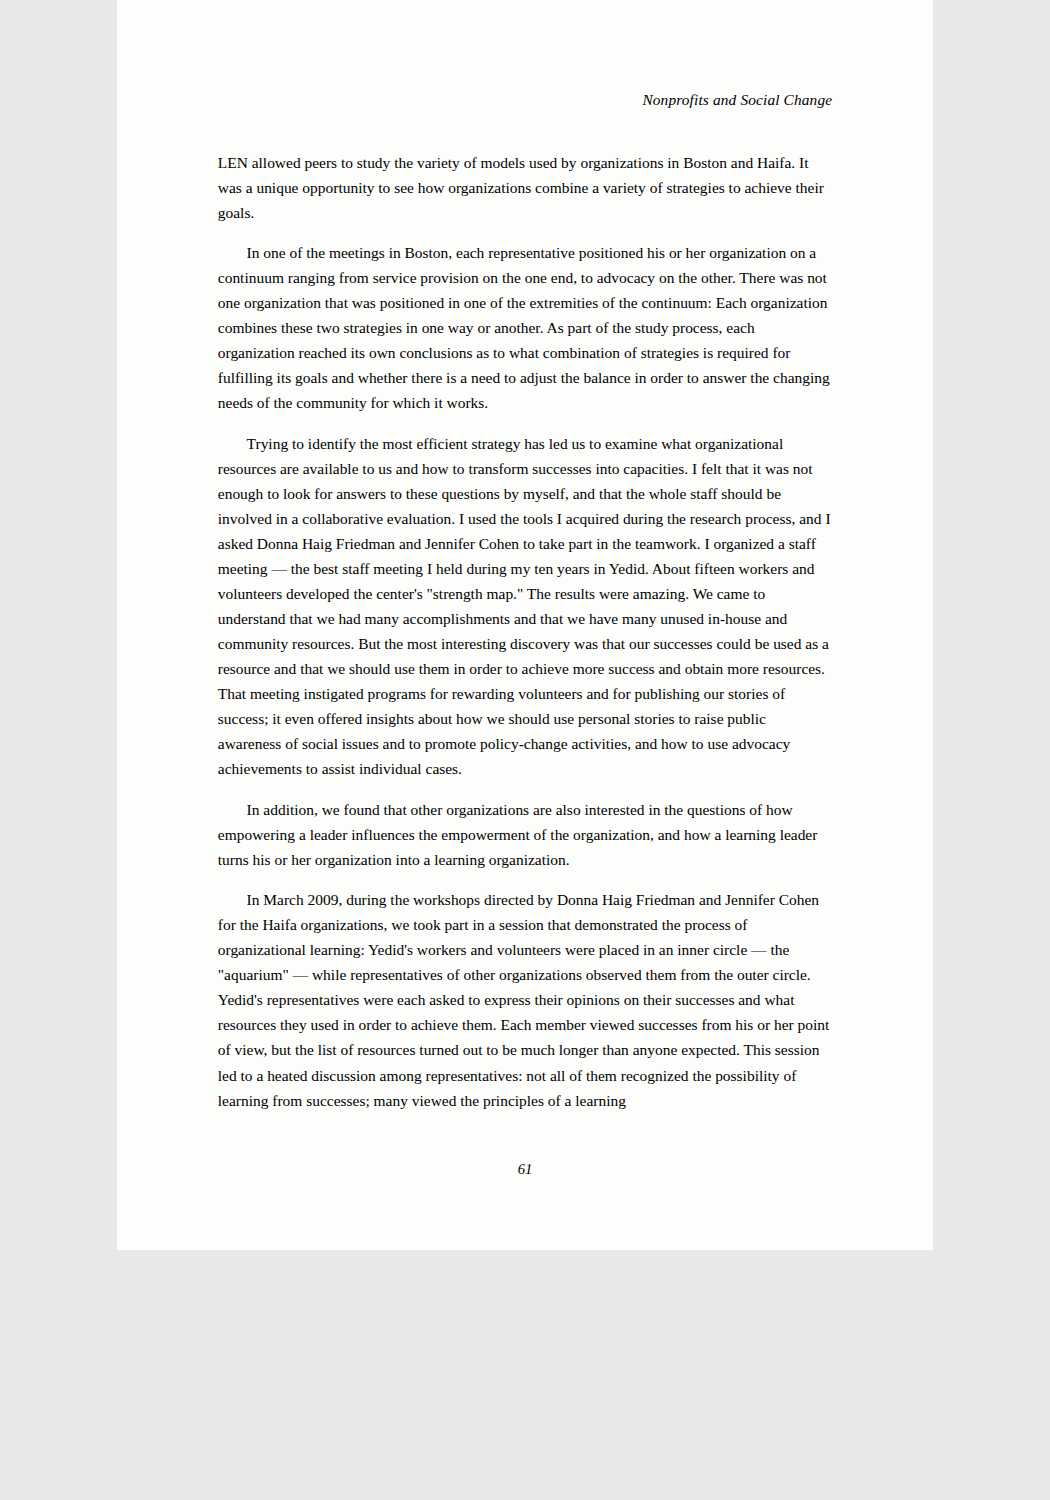Nonprofits and Social Change
LEN allowed peers to study the variety of models used by organizations in Boston and Haifa. It was a unique opportunity to see how organizations combine a variety of strategies to achieve their goals.
In one of the meetings in Boston, each representative positioned his or her organization on a continuum ranging from service provision on the one end, to advocacy on the other. There was not one organization that was positioned in one of the extremities of the continuum: Each organization combines these two strategies in one way or another. As part of the study process, each organization reached its own conclusions as to what combination of strategies is required for fulfilling its goals and whether there is a need to adjust the balance in order to answer the changing needs of the community for which it works.
Trying to identify the most efficient strategy has led us to examine what organizational resources are available to us and how to transform successes into capacities. I felt that it was not enough to look for answers to these questions by myself, and that the whole staff should be involved in a collaborative evaluation. I used the tools I acquired during the research process, and I asked Donna Haig Friedman and Jennifer Cohen to take part in the teamwork. I organized a staff meeting — the best staff meeting I held during my ten years in Yedid. About fifteen workers and volunteers developed the center's "strength map." The results were amazing. We came to understand that we had many accomplishments and that we have many unused in-house and community resources. But the most interesting discovery was that our successes could be used as a resource and that we should use them in order to achieve more success and obtain more resources. That meeting instigated programs for rewarding volunteers and for publishing our stories of success; it even offered insights about how we should use personal stories to raise public awareness of social issues and to promote policy-change activities, and how to use advocacy achievements to assist individual cases.
In addition, we found that other organizations are also interested in the questions of how empowering a leader influences the empowerment of the organization, and how a learning leader turns his or her organization into a learning organization.
In March 2009, during the workshops directed by Donna Haig Friedman and Jennifer Cohen for the Haifa organizations, we took part in a session that demonstrated the process of organizational learning: Yedid's workers and volunteers were placed in an inner circle — the "aquarium" — while representatives of other organizations observed them from the outer circle. Yedid's representatives were each asked to express their opinions on their successes and what resources they used in order to achieve them. Each member viewed successes from his or her point of view, but the list of resources turned out to be much longer than anyone expected. This session led to a heated discussion among representatives: not all of them recognized the possibility of learning from successes; many viewed the principles of a learning
61